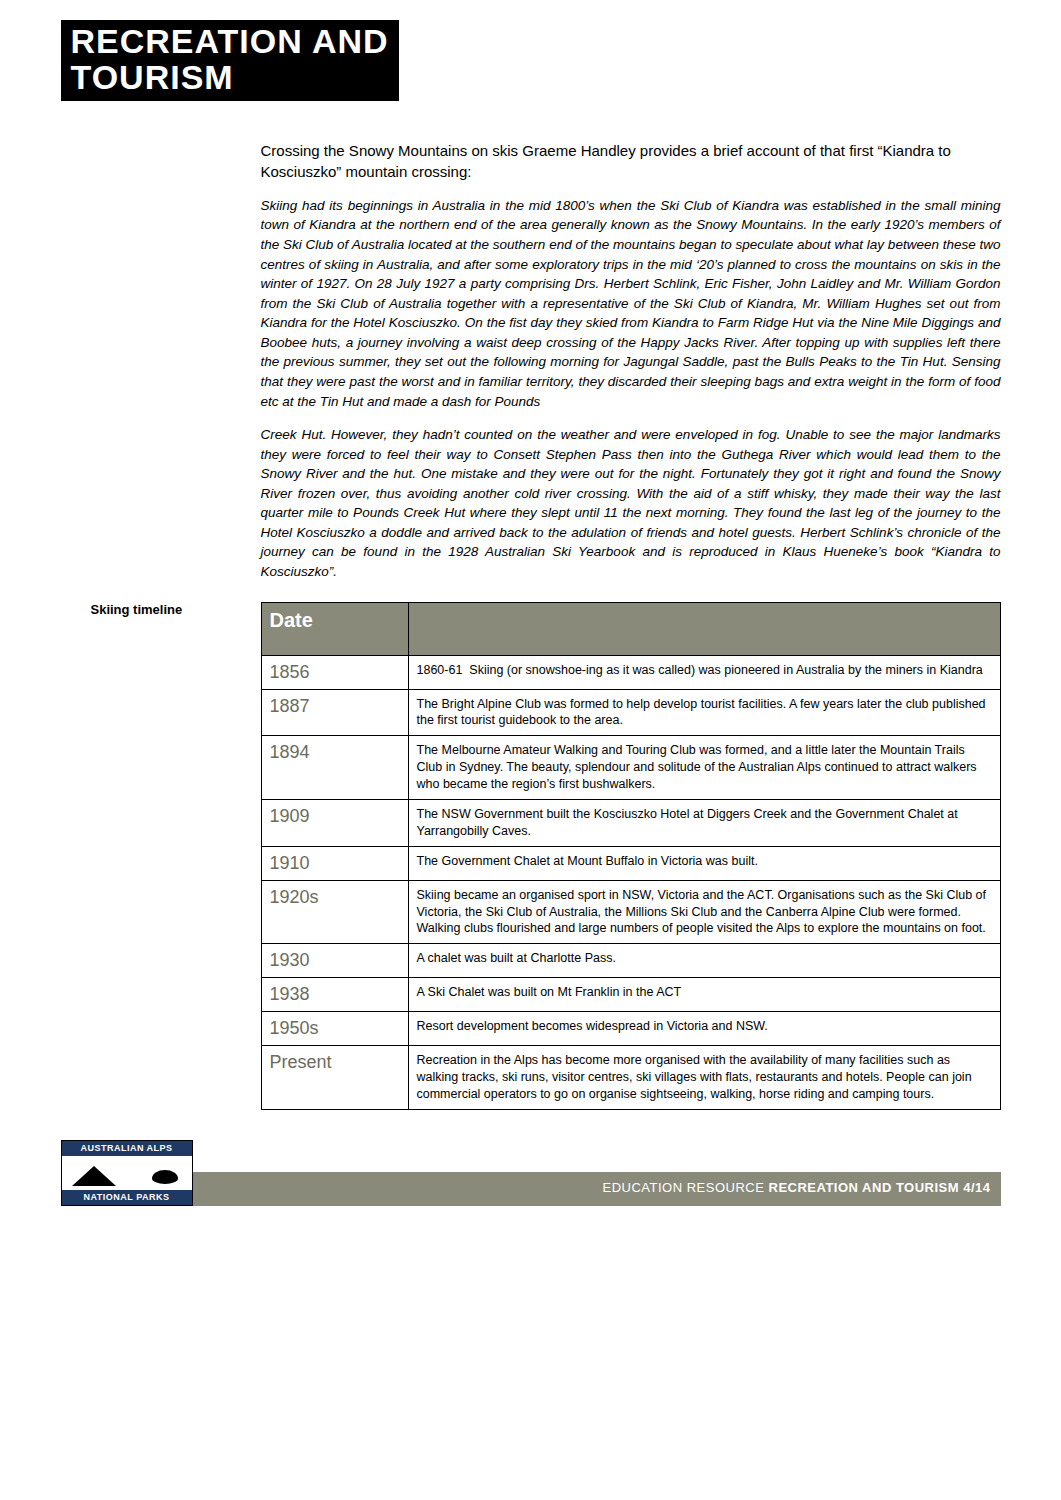RECREATION ANDTOURISM
Crossing the Snowy Mountains on skis Graeme Handley provides a brief account of that first “Kiandra to Kosciuszko” mountain crossing:
Skiing had its beginnings in Australia in the mid 1800’s when the Ski Club of Kiandra was established in the small mining town of Kiandra at the northern end of the area generally known as the Snowy Mountains. In the early 1920’s members of the Ski Club of Australia located at the southern end of the mountains began to speculate about what lay between these two centres of skiing in Australia, and after some exploratory trips in the mid ‘20’s planned to cross the mountains on skis in the winter of 1927. On 28 July 1927 a party comprising Drs. Herbert Schlink, Eric Fisher, John Laidley and Mr. William Gordon from the Ski Club of Australia together with a representative of the Ski Club of Kiandra, Mr. William Hughes set out from Kiandra for the Hotel Kosciuszko. On the fist day they skied from Kiandra to Farm Ridge Hut via the Nine Mile Diggings and Boobee huts, a journey involving a waist deep crossing of the Happy Jacks River. After topping up with supplies left there the previous summer, they set out the following morning for Jagungal Saddle, past the Bulls Peaks to the Tin Hut. Sensing that they were past the worst and in familiar territory, they discarded their sleeping bags and extra weight in the form of food etc at the Tin Hut and made a dash for Pounds
Creek Hut. However, they hadn’t counted on the weather and were enveloped in fog. Unable to see the major landmarks they were forced to feel their way to Consett Stephen Pass then into the Guthega River which would lead them to the Snowy River and the hut. One mistake and they were out for the night. Fortunately they got it right and found the Snowy River frozen over, thus avoiding another cold river crossing. With the aid of a stiff whisky, they made their way the last quarter mile to Pounds Creek Hut where they slept until 11 the next morning. They found the last leg of the journey to the Hotel Kosciuszko a doddle and arrived back to the adulation of friends and hotel guests. Herbert Schlink’s chronicle of the journey can be found in the 1928 Australian Ski Yearbook and is reproduced in Klaus Hueneke’s book “Kiandra to Kosciuszko”.
Skiing timeline
| Date | |
| --- | --- |
| 1856 | 1860-61 Skiing (or snowshoe-ing as it was called) was pioneered in Australia by the miners in Kiandra |
| 1887 | The Bright Alpine Club was formed to help develop tourist facilities. A few years later the club published the first tourist guidebook to the area. |
| 1894 | The Melbourne Amateur Walking and Touring Club was formed, and a little later the Mountain Trails Club in Sydney. The beauty, splendour and solitude of the Australian Alps continued to attract walkers who became the region’s first bushwalkers. |
| 1909 | The NSW Government built the Kosciuszko Hotel at Diggers Creek and the Government Chalet at Yarrangobilly Caves. |
| 1910 | The Government Chalet at Mount Buffalo in Victoria was built. |
| 1920s | Skiing became an organised sport in NSW, Victoria and the ACT. Organisations such as the Ski Club of Victoria, the Ski Club of Australia, the Millions Ski Club and the Canberra Alpine Club were formed. Walking clubs flourished and large numbers of people visited the Alps to explore the mountains on foot. |
| 1930 | A chalet was built at Charlotte Pass. |
| 1938 | A Ski Chalet was built on Mt Franklin in the ACT |
| 1950s | Resort development becomes widespread in Victoria and NSW. |
| Present | Recreation in the Alps has become more organised with the availability of many facilities such as walking tracks, ski runs, visitor centres, ski villages with flats, restaurants and hotels. People can join commercial operators to go on organise sightseeing, walking, horse riding and camping tours. |
AUSTRALIAN ALPS
NATIONAL PARKS
EDUCATION RESOURCE RECREATION AND TOURISM 4/14